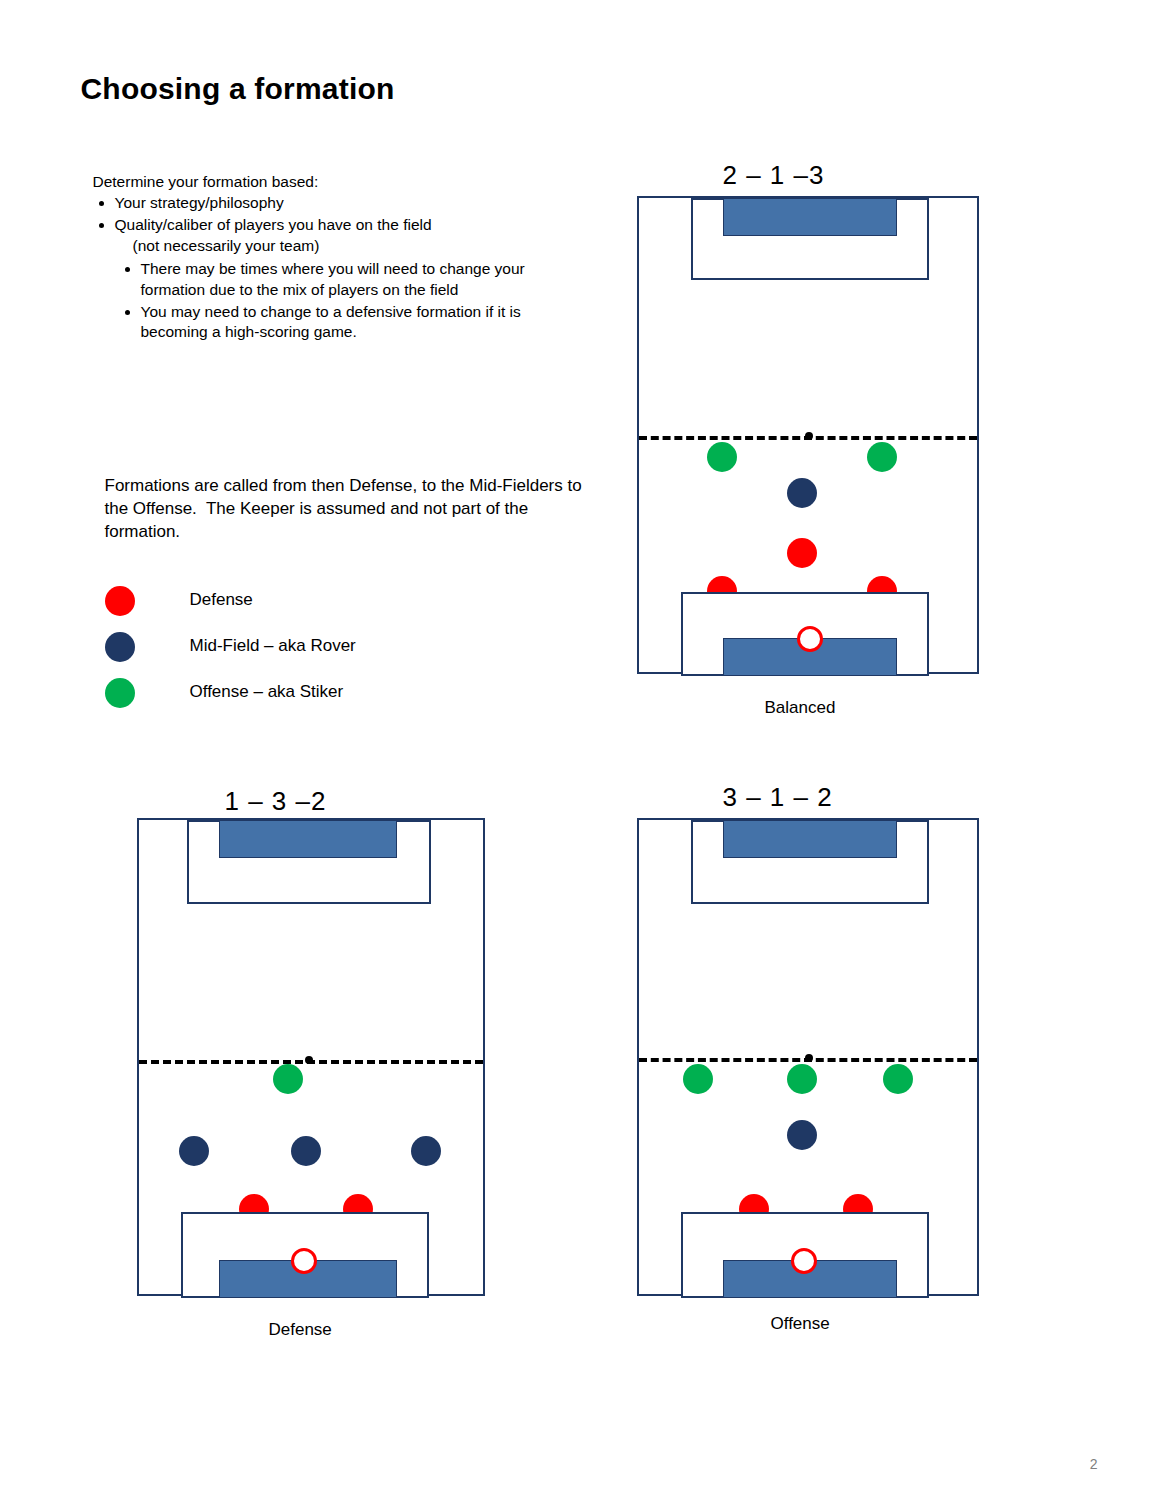Choosing a formation
Determine your formation based:
Your strategy/philosophy
Quality/caliber of players you have on the field (not necessarily your team)
There may be times where you will need to change your formation due to the mix of players on the field
You may need to change to a defensive formation if it is becoming a high-scoring game.
Formations are called from then Defense, to the Mid-Fielders to the Offense. The Keeper is assumed and not part of the formation.
Defense
Mid-Field – aka Rover
Offense – aka Stiker
2 – 1 –3
Balanced
1 – 3 –2
Defense
3 – 1 – 2
Offense
2